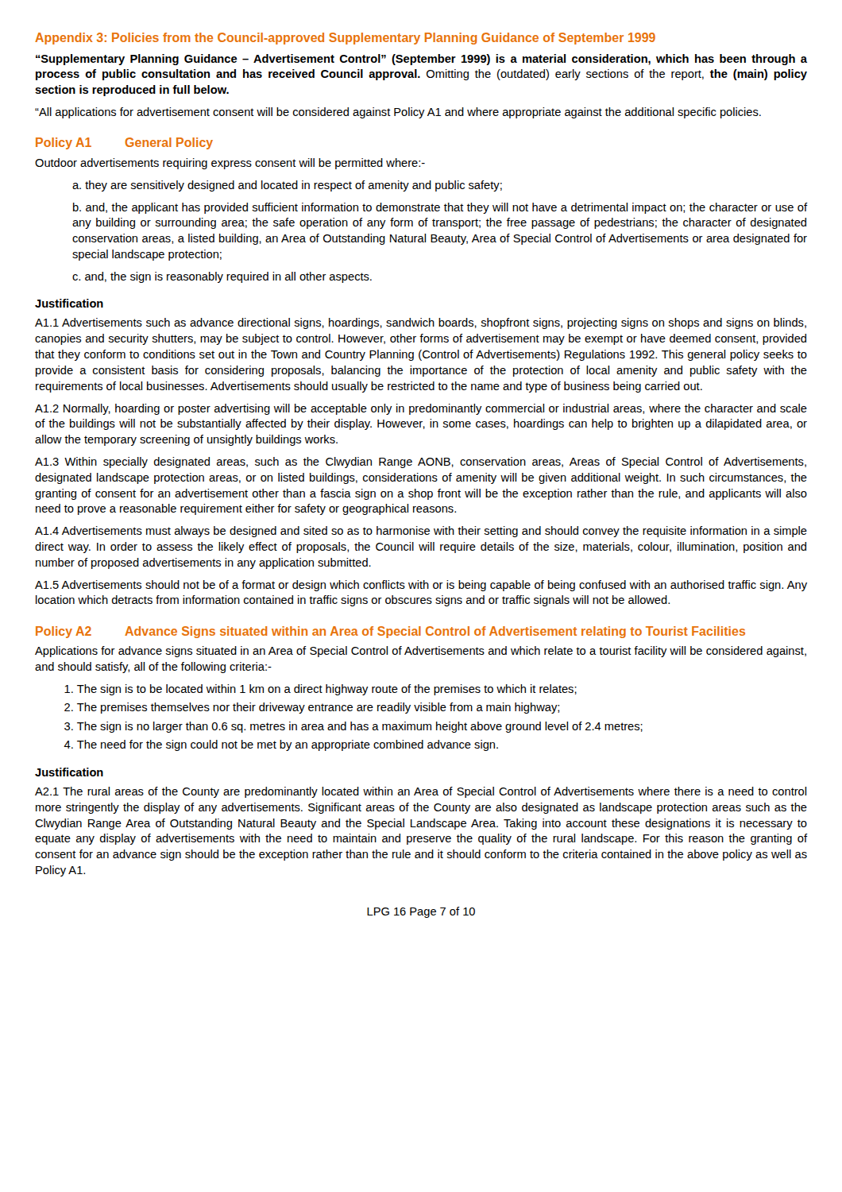Appendix 3: Policies from the Council-approved Supplementary Planning Guidance of September 1999
“Supplementary Planning Guidance – Advertisement Control” (September 1999) is a material consideration, which has been through a process of public consultation and has received Council approval. Omitting the (outdated) early sections of the report, the (main) policy section is reproduced in full below.
“All applications for advertisement consent will be considered against Policy A1 and where appropriate against the additional specific policies.
Policy A1 General Policy
Outdoor advertisements requiring express consent will be permitted where:-
a. they are sensitively designed and located in respect of amenity and public safety;
b. and, the applicant has provided sufficient information to demonstrate that they will not have a detrimental impact on; the character or use of any building or surrounding area; the safe operation of any form of transport; the free passage of pedestrians; the character of designated conservation areas, a listed building, an Area of Outstanding Natural Beauty, Area of Special Control of Advertisements or area designated for special landscape protection;
c. and, the sign is reasonably required in all other aspects.
Justification
A1.1 Advertisements such as advance directional signs, hoardings, sandwich boards, shopfront signs, projecting signs on shops and signs on blinds, canopies and security shutters, may be subject to control. However, other forms of advertisement may be exempt or have deemed consent, provided that they conform to conditions set out in the Town and Country Planning (Control of Advertisements) Regulations 1992. This general policy seeks to provide a consistent basis for considering proposals, balancing the importance of the protection of local amenity and public safety with the requirements of local businesses. Advertisements should usually be restricted to the name and type of business being carried out.
A1.2 Normally, hoarding or poster advertising will be acceptable only in predominantly commercial or industrial areas, where the character and scale of the buildings will not be substantially affected by their display. However, in some cases, hoardings can help to brighten up a dilapidated area, or allow the temporary screening of unsightly buildings works.
A1.3 Within specially designated areas, such as the Clwydian Range AONB, conservation areas, Areas of Special Control of Advertisements, designated landscape protection areas, or on listed buildings, considerations of amenity will be given additional weight. In such circumstances, the granting of consent for an advertisement other than a fascia sign on a shop front will be the exception rather than the rule, and applicants will also need to prove a reasonable requirement either for safety or geographical reasons.
A1.4 Advertisements must always be designed and sited so as to harmonise with their setting and should convey the requisite information in a simple direct way. In order to assess the likely effect of proposals, the Council will require details of the size, materials, colour, illumination, position and number of proposed advertisements in any application submitted.
A1.5 Advertisements should not be of a format or design which conflicts with or is being capable of being confused with an authorised traffic sign. Any location which detracts from information contained in traffic signs or obscures signs and or traffic signals will not be allowed.
Policy A2 Advance Signs situated within an Area of Special Control of Advertisement relating to Tourist Facilities
Applications for advance signs situated in an Area of Special Control of Advertisements and which relate to a tourist facility will be considered against, and should satisfy, all of the following criteria:-
The sign is to be located within 1 km on a direct highway route of the premises to which it relates;
The premises themselves nor their driveway entrance are readily visible from a main highway;
The sign is no larger than 0.6 sq. metres in area and has a maximum height above ground level of 2.4 metres;
The need for the sign could not be met by an appropriate combined advance sign.
Justification
A2.1 The rural areas of the County are predominantly located within an Area of Special Control of Advertisements where there is a need to control more stringently the display of any advertisements. Significant areas of the County are also designated as landscape protection areas such as the Clwydian Range Area of Outstanding Natural Beauty and the Special Landscape Area. Taking into account these designations it is necessary to equate any display of advertisements with the need to maintain and preserve the quality of the rural landscape. For this reason the granting of consent for an advance sign should be the exception rather than the rule and it should conform to the criteria contained in the above policy as well as Policy A1.
LPG 16 Page 7 of 10